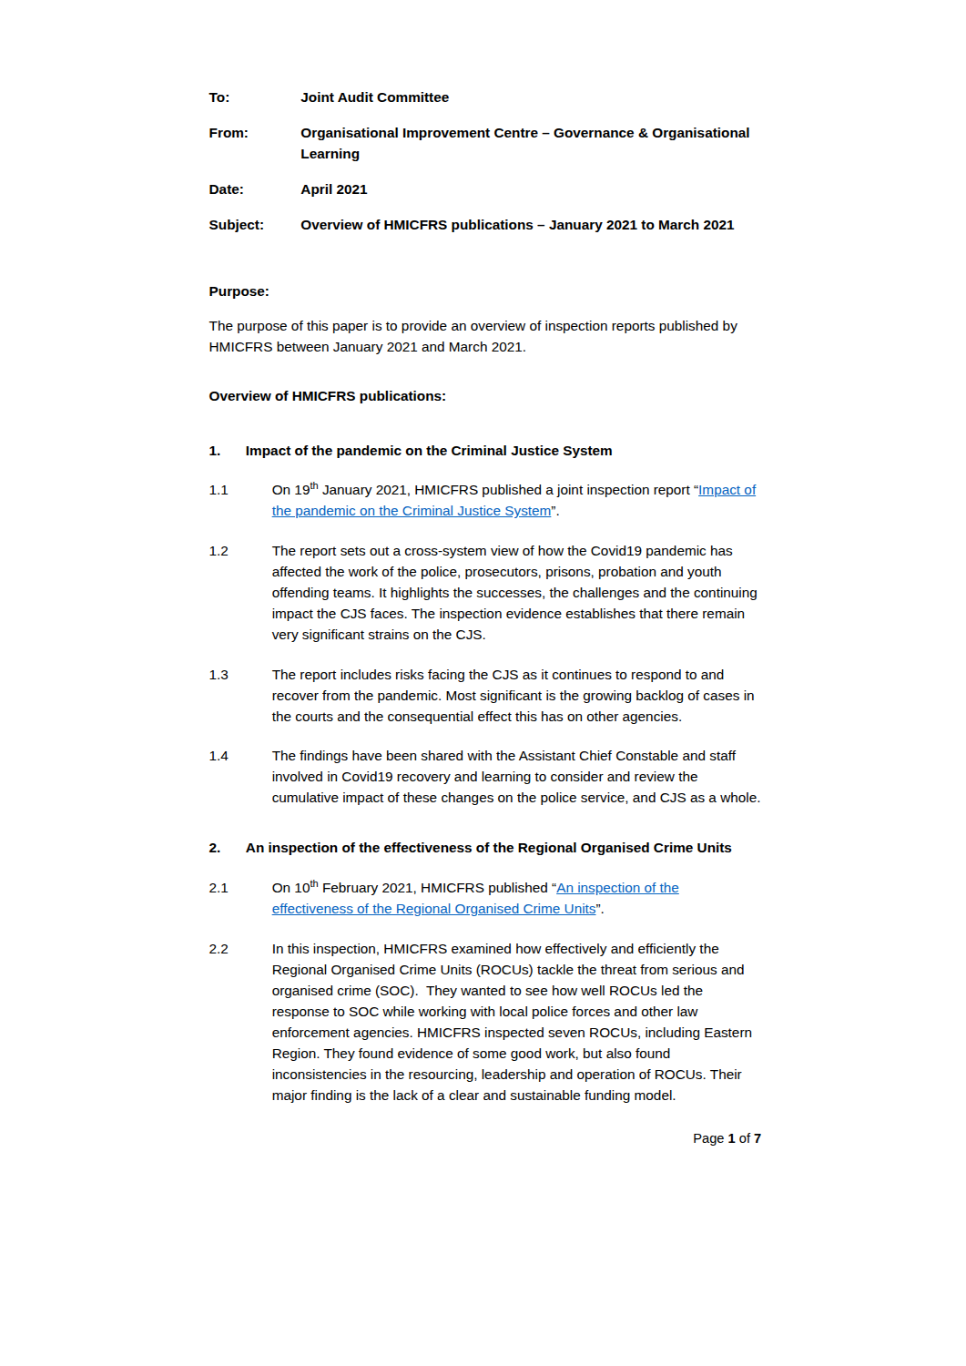| To: | Joint Audit Committee |
| From: | Organisational Improvement Centre – Governance & Organisational Learning |
| Date: | April 2021 |
| Subject: | Overview of HMICFRS publications – January 2021 to March 2021 |
Purpose:
The purpose of this paper is to provide an overview of inspection reports published by HMICFRS between January 2021 and March 2021.
Overview of HMICFRS publications:
Impact of the pandemic on the Criminal Justice System
1.1
On 19th January 2021, HMICFRS published a joint inspection report “Impact of the pandemic on the Criminal Justice System”.
1.2
The report sets out a cross-system view of how the Covid19 pandemic has affected the work of the police, prosecutors, prisons, probation and youth offending teams. It highlights the successes, the challenges and the continuing impact the CJS faces. The inspection evidence establishes that there remain very significant strains on the CJS.
1.3
The report includes risks facing the CJS as it continues to respond to and recover from the pandemic. Most significant is the growing backlog of cases in the courts and the consequential effect this has on other agencies.
1.4
The findings have been shared with the Assistant Chief Constable and staff involved in Covid19 recovery and learning to consider and review the cumulative impact of these changes on the police service, and CJS as a whole.
An inspection of the effectiveness of the Regional Organised Crime Units
2.1
On 10th February 2021, HMICFRS published “An inspection of the effectiveness of the Regional Organised Crime Units”.
2.2
In this inspection, HMICFRS examined how effectively and efficiently the Regional Organised Crime Units (ROCUs) tackle the threat from serious and organised crime (SOC). They wanted to see how well ROCUs led the response to SOC while working with local police forces and other law enforcement agencies. HMICFRS inspected seven ROCUs, including Eastern Region. They found evidence of some good work, but also found inconsistencies in the resourcing, leadership and operation of ROCUs. Their major finding is the lack of a clear and sustainable funding model.
Page 1 of 7